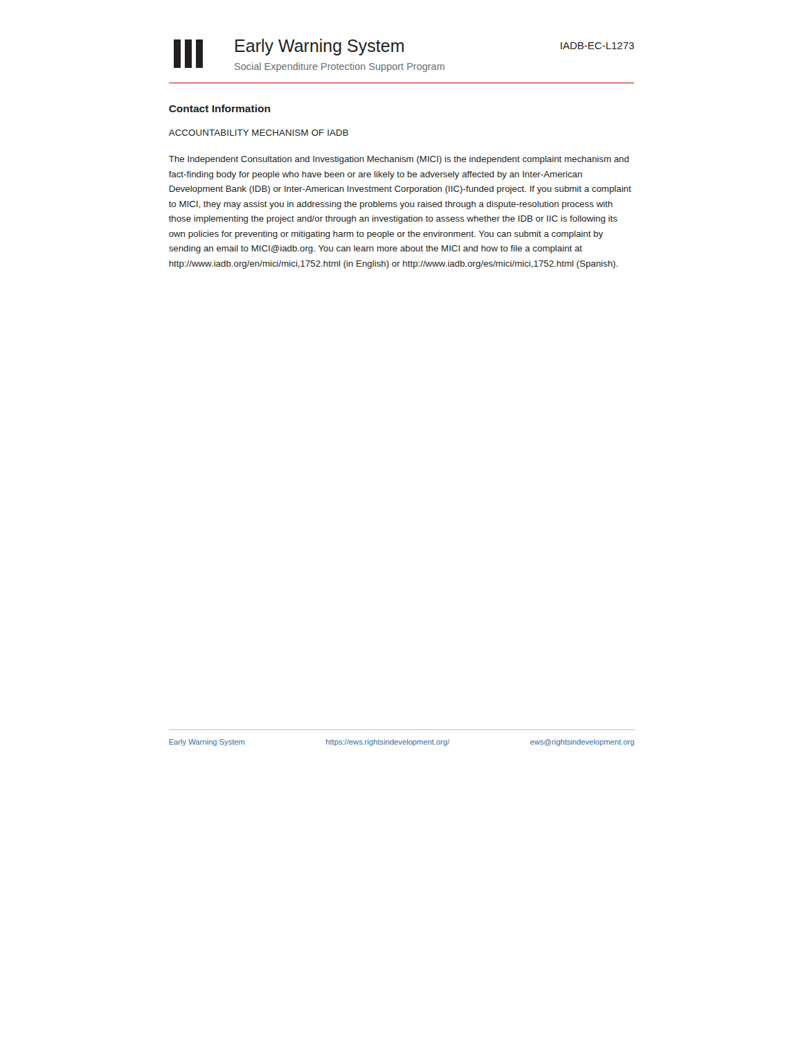Early Warning System
Social Expenditure Protection Support Program
IADB-EC-L1273
Contact Information
ACCOUNTABILITY MECHANISM OF IADB
The Independent Consultation and Investigation Mechanism (MICI) is the independent complaint mechanism and fact-finding body for people who have been or are likely to be adversely affected by an Inter-American Development Bank (IDB) or Inter-American Investment Corporation (IIC)-funded project. If you submit a complaint to MICI, they may assist you in addressing the problems you raised through a dispute-resolution process with those implementing the project and/or through an investigation to assess whether the IDB or IIC is following its own policies for preventing or mitigating harm to people or the environment. You can submit a complaint by sending an email to MICI@iadb.org. You can learn more about the MICI and how to file a complaint at http://www.iadb.org/en/mici/mici,1752.html (in English) or http://www.iadb.org/es/mici/mici,1752.html (Spanish).
Early Warning System
https://ews.rightsindevelopment.org/
ews@rightsindevelopment.org